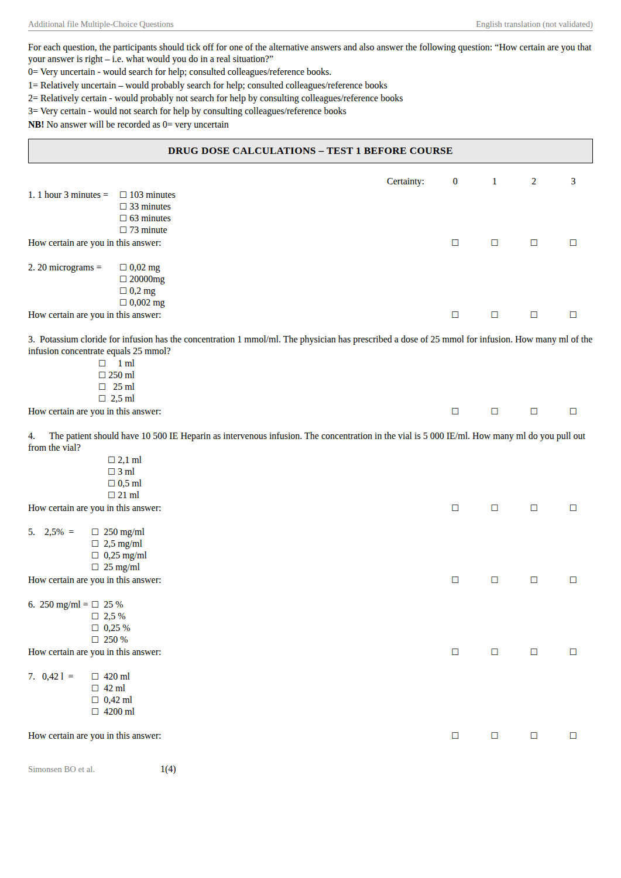Additional file Multiple-Choice Questions English translation (not validated)
For each question, the participants should tick off for one of the alternative answers and also answer the following question: “How certain are you that your answer is right – i.e. what would you do in a real situation?”
0= Very uncertain - would search for help; consulted colleagues/reference books.
1= Relatively uncertain – would probably search for help; consulted colleagues/reference books
2= Relatively certain - would probably not search for help by consulting colleagues/reference books
3= Very certain - would not search for help by consulting colleagues/reference books
NB! No answer will be recorded as 0= very uncertain
DRUG DOSE CALCULATIONS – TEST 1 BEFORE COURSE
| Certainty: | 0 | 1 | 2 | 3 |
1. 1 hour 3 minutes =
☐ 103 minutes
☐ 33 minutes
☐ 63 minutes
☐ 73 minute
| How certain are you in this answer: | ☐ | ☐ | ☐ | ☐ |
2. 20 micrograms =
☐ 0,02 mg
☐ 20000mg
☐ 0,2 mg
☐ 0,002 mg
| How certain are you in this answer: | ☐ | ☐ | ☐ | ☐ |
3. Potassium cloride for infusion has the concentration 1 mmol/ml. The physician has prescribed a dose of 25 mmol for infusion. How many ml of the infusion concentrate equals 25 mmol?
☐ 1 ml
☐ 250 ml
☐ 25 ml
☐ 2,5 ml
| How certain are you in this answer: | ☐ | ☐ | ☐ | ☐ |
4. The patient should have 10 500 IE Heparin as intervenous infusion. The concentration in the vial is 5 000 IE/ml. How many ml do you pull out from the vial?
☐ 2,1 ml
☐ 3 ml
☐ 0,5 ml
☐ 21 ml
| How certain are you in this answer: | ☐ | ☐ | ☐ | ☐ |
5. 2,5% =
☐ 250 mg/ml
☐ 2,5 mg/ml
☐ 0,25 mg/ml
☐ 25 mg/ml
| How certain are you in this answer: | ☐ | ☐ | ☐ | ☐ |
6. 250 mg/ml =
☐ 25 %
☐ 2,5 %
☐ 0,25 %
☐ 250 %
| How certain are you in this answer: | ☐ | ☐ | ☐ | ☐ |
7. 0,42 l =
☐ 420 ml
☐ 42 ml
☐ 0,42 ml
☐ 4200 ml
| How certain are you in this answer: | ☐ | ☐ | ☐ | ☐ |
Simonsen BO et al. 1(4)